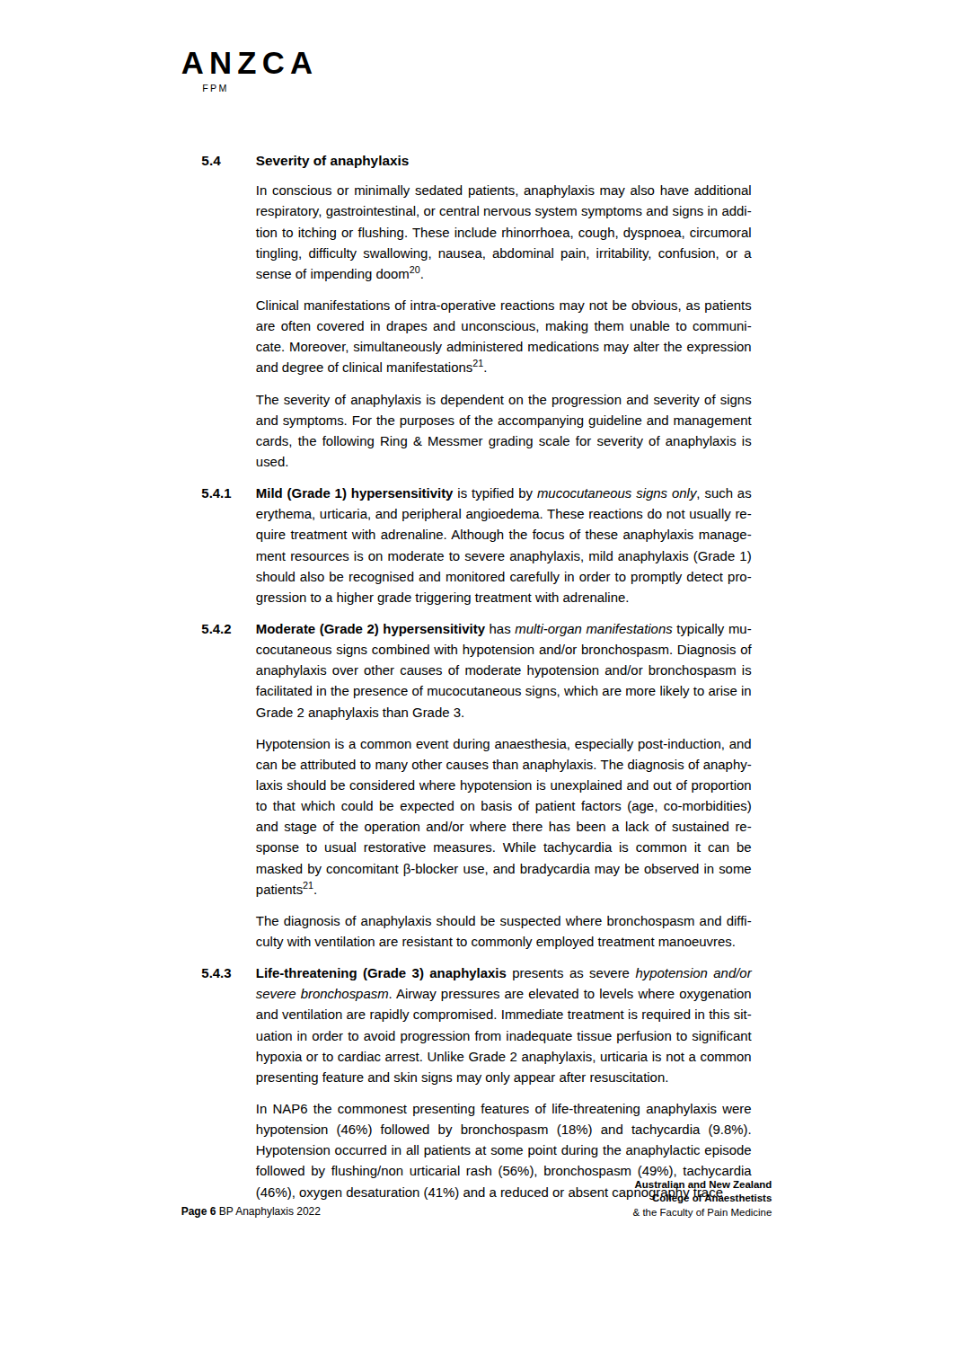ANZCA
FPM
5.4 Severity of anaphylaxis
In conscious or minimally sedated patients, anaphylaxis may also have additional respiratory, gastrointestinal, or central nervous system symptoms and signs in addition to itching or flushing. These include rhinorrhoea, cough, dyspnoea, circumoral tingling, difficulty swallowing, nausea, abdominal pain, irritability, confusion, or a sense of impending doom20.
Clinical manifestations of intra-operative reactions may not be obvious, as patients are often covered in drapes and unconscious, making them unable to communicate. Moreover, simultaneously administered medications may alter the expression and degree of clinical manifestations21.
The severity of anaphylaxis is dependent on the progression and severity of signs and symptoms. For the purposes of the accompanying guideline and management cards, the following Ring & Messmer grading scale for severity of anaphylaxis is used.
5.4.1
Mild (Grade 1) hypersensitivity is typified by mucocutaneous signs only, such as erythema, urticaria, and peripheral angioedema. These reactions do not usually require treatment with adrenaline. Although the focus of these anaphylaxis management resources is on moderate to severe anaphylaxis, mild anaphylaxis (Grade 1) should also be recognised and monitored carefully in order to promptly detect progression to a higher grade triggering treatment with adrenaline.
5.4.2
Moderate (Grade 2) hypersensitivity has multi-organ manifestations typically mucocutaneous signs combined with hypotension and/or bronchospasm. Diagnosis of anaphylaxis over other causes of moderate hypotension and/or bronchospasm is facilitated in the presence of mucocutaneous signs, which are more likely to arise in Grade 2 anaphylaxis than Grade 3.
Hypotension is a common event during anaesthesia, especially post-induction, and can be attributed to many other causes than anaphylaxis. The diagnosis of anaphylaxis should be considered where hypotension is unexplained and out of proportion to that which could be expected on basis of patient factors (age, co-morbidities) and stage of the operation and/or where there has been a lack of sustained response to usual restorative measures. While tachycardia is common it can be masked by concomitant β-blocker use, and bradycardia may be observed in some patients21.
The diagnosis of anaphylaxis should be suspected where bronchospasm and difficulty with ventilation are resistant to commonly employed treatment manoeuvres.
5.4.3
Life-threatening (Grade 3) anaphylaxis presents as severe hypotension and/or severe bronchospasm. Airway pressures are elevated to levels where oxygenation and ventilation are rapidly compromised. Immediate treatment is required in this situation in order to avoid progression from inadequate tissue perfusion to significant hypoxia or to cardiac arrest. Unlike Grade 2 anaphylaxis, urticaria is not a common presenting feature and skin signs may only appear after resuscitation.
In NAP6 the commonest presenting features of life-threatening anaphylaxis were hypotension (46%) followed by bronchospasm (18%) and tachycardia (9.8%). Hypotension occurred in all patients at some point during the anaphylactic episode followed by flushing/non urticarial rash (56%), bronchospasm (49%), tachycardia (46%), oxygen desaturation (41%) and a reduced or absent capnography trace
Page 6 BP Anaphylaxis 2022
Australian and New Zealand
College of Anaesthetists
& the Faculty of Pain Medicine